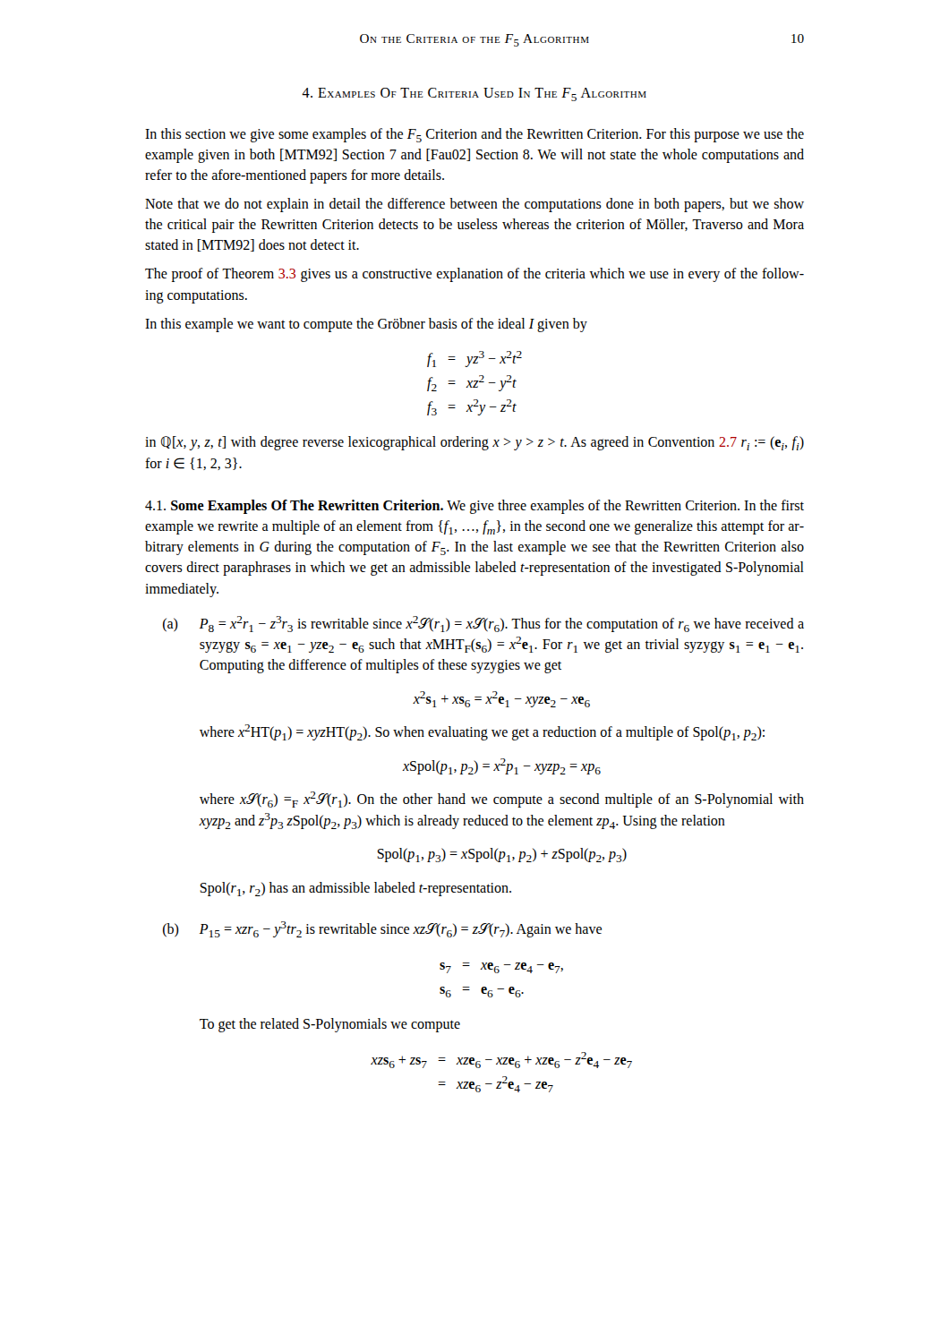On the Criteria of the F5 Algorithm 10
4. Examples Of The Criteria Used In The F5 Algorithm
In this section we give some examples of the F5 Criterion and the Rewritten Criterion. For this purpose we use the example given in both [MTM92] Section 7 and [Fau02] Section 8. We will not state the whole computations and refer to the afore-mentioned papers for more details.
Note that we do not explain in detail the difference between the computations done in both papers, but we show the critical pair the Rewritten Criterion detects to be useless whereas the criterion of Möller, Traverso and Mora stated in [MTM92] does not detect it.
The proof of Theorem 3.3 gives us a constructive explanation of the criteria which we use in every of the following computations.
In this example we want to compute the Gröbner basis of the ideal I given by
| f 1 | = | yz 3 − x 2 t 2 |
| f 2 | = | xz 2 − y 2 t |
| f 3 | = | x 2 y − z 2 t |
in ℚ[x, y, z, t] with degree reverse lexicographical ordering x > y > z > t. As agreed in Convention 2.7 ri := (ei, fi) for i ∈ {1, 2, 3}.
4.1. Some Examples Of The Rewritten Criterion. We give three examples of the Rewritten Criterion. In the first example we rewrite a multiple of an element from {f1, …, fm}, in the second one we generalize this attempt for arbitrary elements in G during the computation of F5. In the last example we see that the Rewritten Criterion also covers direct paraphrases in which we get an admissible labeled t-representation of the investigated S-Polynomial immediately.
(a)
P8 = x2r1 − z3r3 is rewritable since x2𝒮(r1) = x 𝒮(r6). Thus for the computation of r6 we have received a syzygy s6 = xe1 − yz e2 − e6 such that x MHTF(s6) = x2e1. For r1 we get an trivial syzygy s1 = e1 − e1. Computing the difference of multiples of these syzygies we get
x2s1 + xs6 = x2e1 − xyz e2 − xe6
where x2HT(p1) = xyz HT(p2). So when evaluating we get a reduction of a multiple of Spol(p1, p2):
x Spol(p1, p2) = x2p1 − xyzp2 = xp6
where x 𝒮(r6) =F x2𝒮(r1). On the other hand we compute a second multiple of an S-Polynomial with xyzp2 and z3p3 z Spol(p2, p3) which is already reduced to the element zp4. Using the relation
Spol(p1, p3) = x Spol(p1, p2) + z Spol(p2, p3)
Spol(r1, r2) has an admissible labeled t-representation.
(b)
P15 = xzr6 − y3tr2 is rewritable since xz 𝒮(r6) = z 𝒮(r7). Again we have
| s 7 | = | x e 6 − z e 4 − e 7 , |
| s 6 | = | e 6 − e 6 . |
To get the related S-Polynomials we compute
| xz s 6 + z s 7 | = | xz e 6 − xz e 6 + xz e 6 − z 2 e 4 − z e 7 |
| | = | xz e 6 − z 2 e 4 − z e 7 |